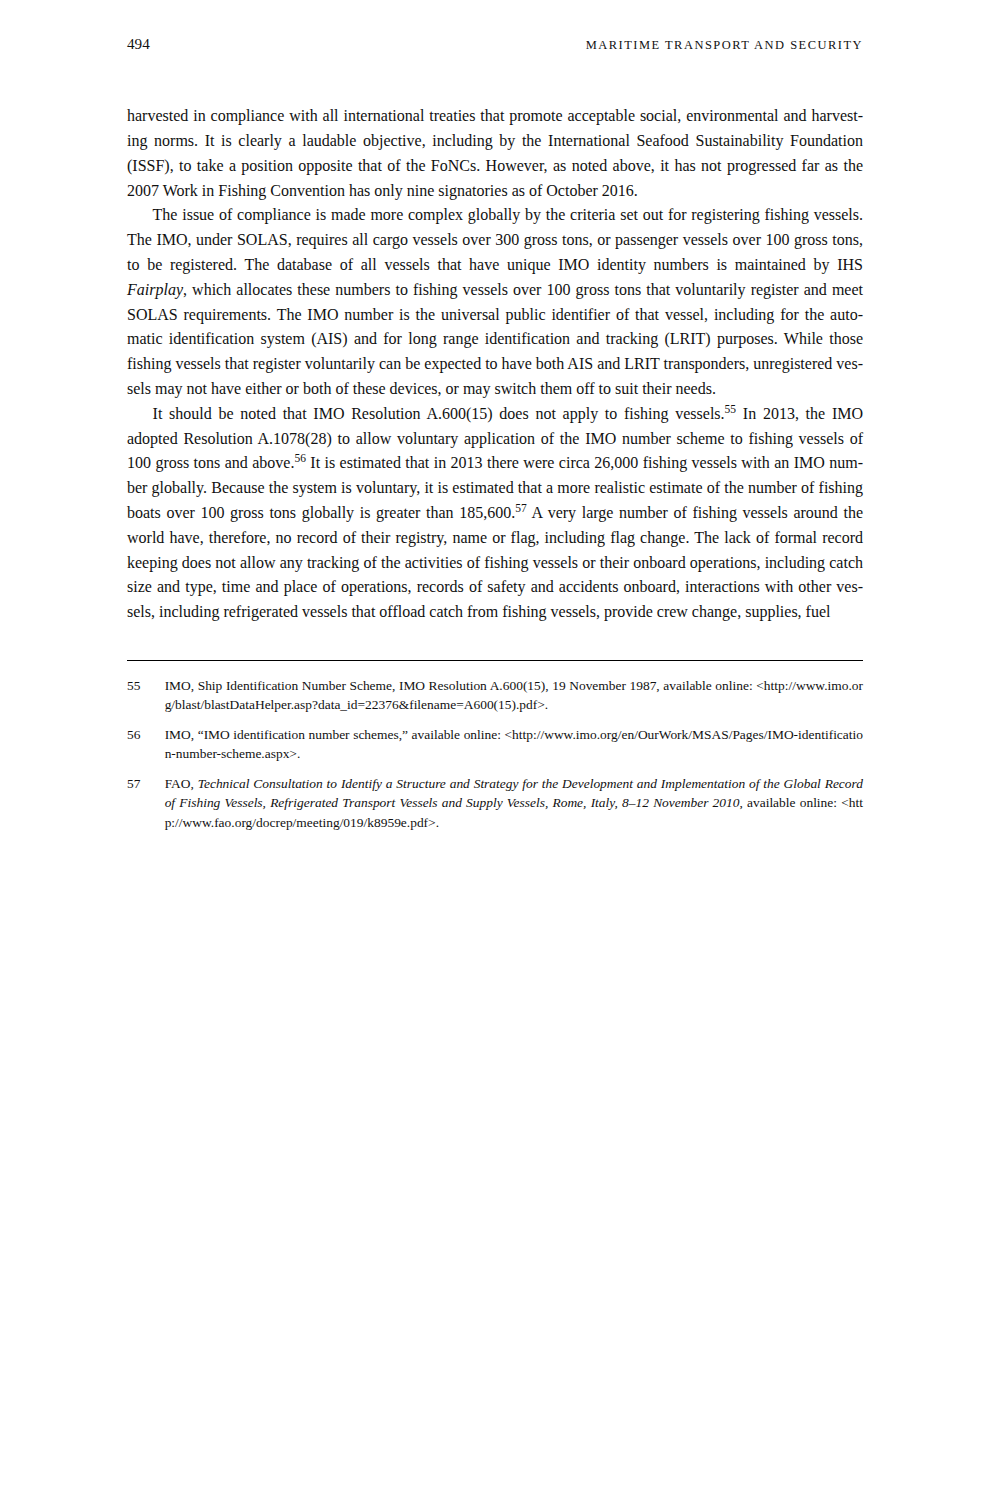494 Maritime Transport and Security
harvested in compliance with all international treaties that promote acceptable social, environmental and harvesting norms. It is clearly a laudable objective, including by the International Seafood Sustainability Foundation (ISSF), to take a position opposite that of the FoNCs. However, as noted above, it has not progressed far as the 2007 Work in Fishing Convention has only nine signatories as of October 2016.
The issue of compliance is made more complex globally by the criteria set out for registering fishing vessels. The IMO, under SOLAS, requires all cargo vessels over 300 gross tons, or passenger vessels over 100 gross tons, to be registered. The database of all vessels that have unique IMO identity numbers is maintained by IHS Fairplay, which allocates these numbers to fishing vessels over 100 gross tons that voluntarily register and meet SOLAS requirements. The IMO number is the universal public identifier of that vessel, including for the automatic identification system (AIS) and for long range identification and tracking (LRIT) purposes. While those fishing vessels that register voluntarily can be expected to have both AIS and LRIT transponders, unregistered vessels may not have either or both of these devices, or may switch them off to suit their needs.
It should be noted that IMO Resolution A.600(15) does not apply to fishing vessels.55 In 2013, the IMO adopted Resolution A.1078(28) to allow voluntary application of the IMO number scheme to fishing vessels of 100 gross tons and above.56 It is estimated that in 2013 there were circa 26,000 fishing vessels with an IMO number globally. Because the system is voluntary, it is estimated that a more realistic estimate of the number of fishing boats over 100 gross tons globally is greater than 185,600.57 A very large number of fishing vessels around the world have, therefore, no record of their registry, name or flag, including flag change. The lack of formal record keeping does not allow any tracking of the activities of fishing vessels or their onboard operations, including catch size and type, time and place of operations, records of safety and accidents onboard, interactions with other vessels, including refrigerated vessels that offload catch from fishing vessels, provide crew change, supplies, fuel
55 IMO, Ship Identification Number Scheme, IMO Resolution A.600(15), 19 November 1987, available online: <http://www.imo.org/blast/blastDataHelper.asp?data_id=22376&filename=A600(15).pdf>.
56 IMO, “IMO identification number schemes,” available online: <http://www.imo.org/en/OurWork/MSAS/Pages/IMO-identification-number-scheme.aspx>.
57 FAO, Technical Consultation to Identify a Structure and Strategy for the Development and Implementation of the Global Record of Fishing Vessels, Refrigerated Transport Vessels and Supply Vessels, Rome, Italy, 8–12 November 2010, available online: <http://www.fao.org/docrep/meeting/019/k8959e.pdf>.